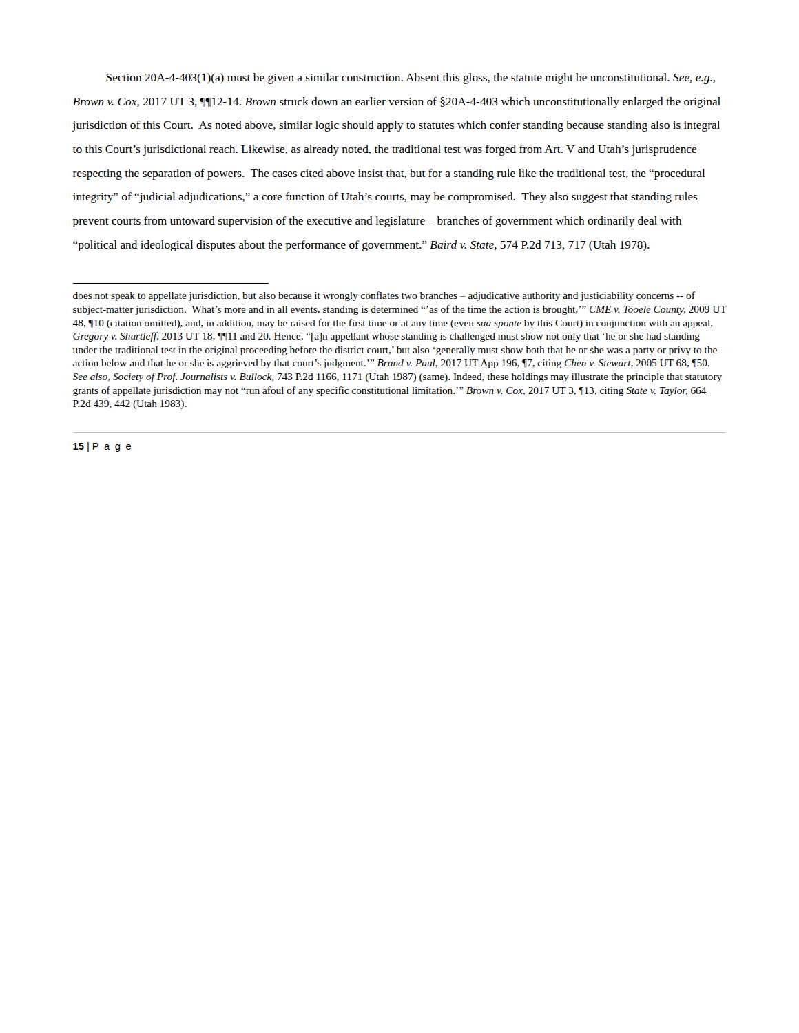Section 20A-4-403(1)(a) must be given a similar construction. Absent this gloss, the statute might be unconstitutional. See, e.g., Brown v. Cox, 2017 UT 3, ¶¶12-14. Brown struck down an earlier version of §20A-4-403 which unconstitutionally enlarged the original jurisdiction of this Court. As noted above, similar logic should apply to statutes which confer standing because standing also is integral to this Court’s jurisdictional reach. Likewise, as already noted, the traditional test was forged from Art. V and Utah’s jurisprudence respecting the separation of powers. The cases cited above insist that, but for a standing rule like the traditional test, the “procedural integrity” of “judicial adjudications,” a core function of Utah’s courts, may be compromised. They also suggest that standing rules prevent courts from untoward supervision of the executive and legislature – branches of government which ordinarily deal with “political and ideological disputes about the performance of government.” Baird v. State, 574 P.2d 713, 717 (Utah 1978).
does not speak to appellate jurisdiction, but also because it wrongly conflates two branches – adjudicative authority and justiciability concerns -- of subject-matter jurisdiction. What’s more and in all events, standing is determined “’as of the time the action is brought,’” CME v. Tooele County, 2009 UT 48, ¶10 (citation omitted), and, in addition, may be raised for the first time or at any time (even sua sponte by this Court) in conjunction with an appeal, Gregory v. Shurtleff, 2013 UT 18, ¶¶11 and 20. Hence, “[a]n appellant whose standing is challenged must show not only that ‘he or she had standing under the traditional test in the original proceeding before the district court,’ but also ‘generally must show both that he or she was a party or privy to the action below and that he or she is aggrieved by that court’s judgment.’” Brand v. Paul, 2017 UT App 196, ¶7, citing Chen v. Stewart, 2005 UT 68, ¶50. See also, Society of Prof. Journalists v. Bullock, 743 P.2d 1166, 1171 (Utah 1987) (same). Indeed, these holdings may illustrate the principle that statutory grants of appellate jurisdiction may not “run afoul of any specific constitutional limitation.’” Brown v. Cox, 2017 UT 3, ¶13, citing State v. Taylor, 664 P.2d 439, 442 (Utah 1983).
15 | P a g e